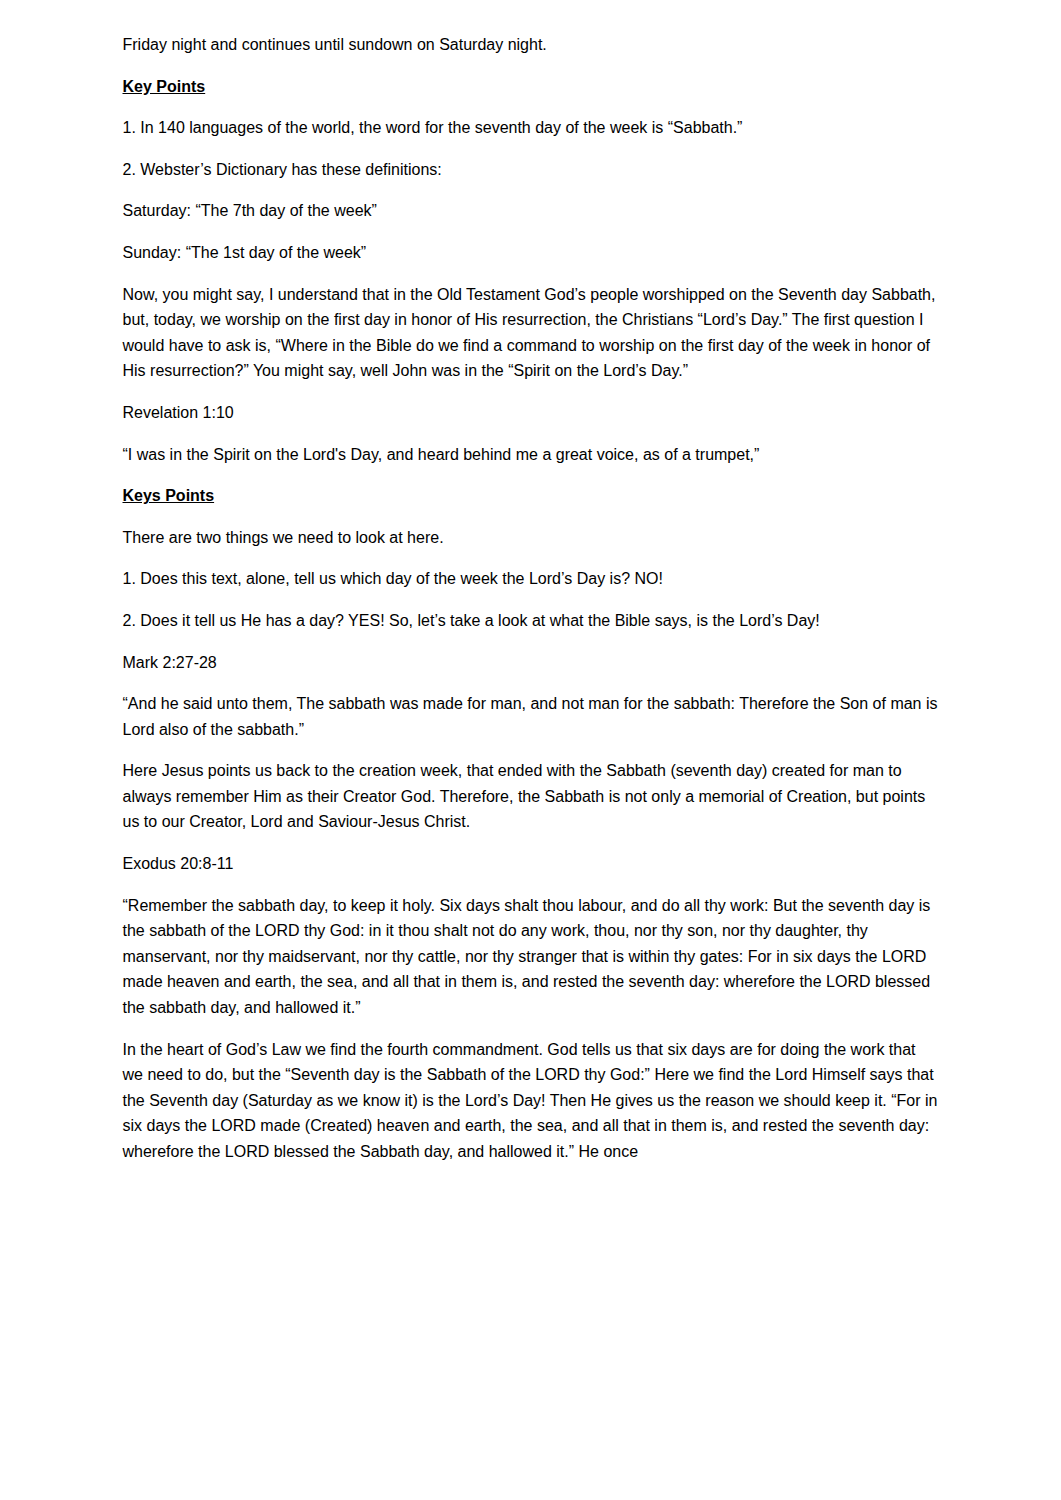Friday night and continues until sundown on Saturday night.
Key Points
1. In 140 languages of the world, the word for the seventh day of the week is “Sabbath.”
2. Webster’s Dictionary has these definitions:
Saturday: “The 7th day of the week”
Sunday: “The 1st day of the week”
Now, you might say, I understand that in the Old Testament God’s people worshipped on the Seventh day Sabbath, but, today, we worship on the first day in honor of His resurrection, the Christians “Lord’s Day.” The first question I would have to ask is, “Where in the Bible do we find a command to worship on the first day of the week in honor of His resurrection?” You might say, well John was in the “Spirit on the Lord’s Day.”
Revelation 1:10
“I was in the Spirit on the Lord's Day, and heard behind me a great voice, as of a trumpet,”
Keys Points
There are two things we need to look at here.
1. Does this text, alone, tell us which day of the week the Lord’s Day is? NO!
2. Does it tell us He has a day? YES! So, let’s take a look at what the Bible says, is the Lord’s Day!
Mark 2:27-28
“And he said unto them, The sabbath was made for man, and not man for the sabbath: Therefore the Son of man is Lord also of the sabbath.”
Here Jesus points us back to the creation week, that ended with the Sabbath (seventh day) created for man to always remember Him as their Creator God. Therefore, the Sabbath is not only a memorial of Creation, but points us to our Creator, Lord and Saviour-Jesus Christ.
Exodus 20:8-11
“Remember the sabbath day, to keep it holy. Six days shalt thou labour, and do all thy work: But the seventh day is the sabbath of the LORD thy God: in it thou shalt not do any work, thou, nor thy son, nor thy daughter, thy manservant, nor thy maidservant, nor thy cattle, nor thy stranger that is within thy gates: For in six days the LORD made heaven and earth, the sea, and all that in them is, and rested the seventh day: wherefore the LORD blessed the sabbath day, and hallowed it.”
In the heart of God’s Law we find the fourth commandment. God tells us that six days are for doing the work that we need to do, but the “Seventh day is the Sabbath of the LORD thy God:” Here we find the Lord Himself says that the Seventh day (Saturday as we know it) is the Lord’s Day! Then He gives us the reason we should keep it. “For in six days the LORD made (Created) heaven and earth, the sea, and all that in them is, and rested the seventh day: wherefore the LORD blessed the Sabbath day, and hallowed it.” He once